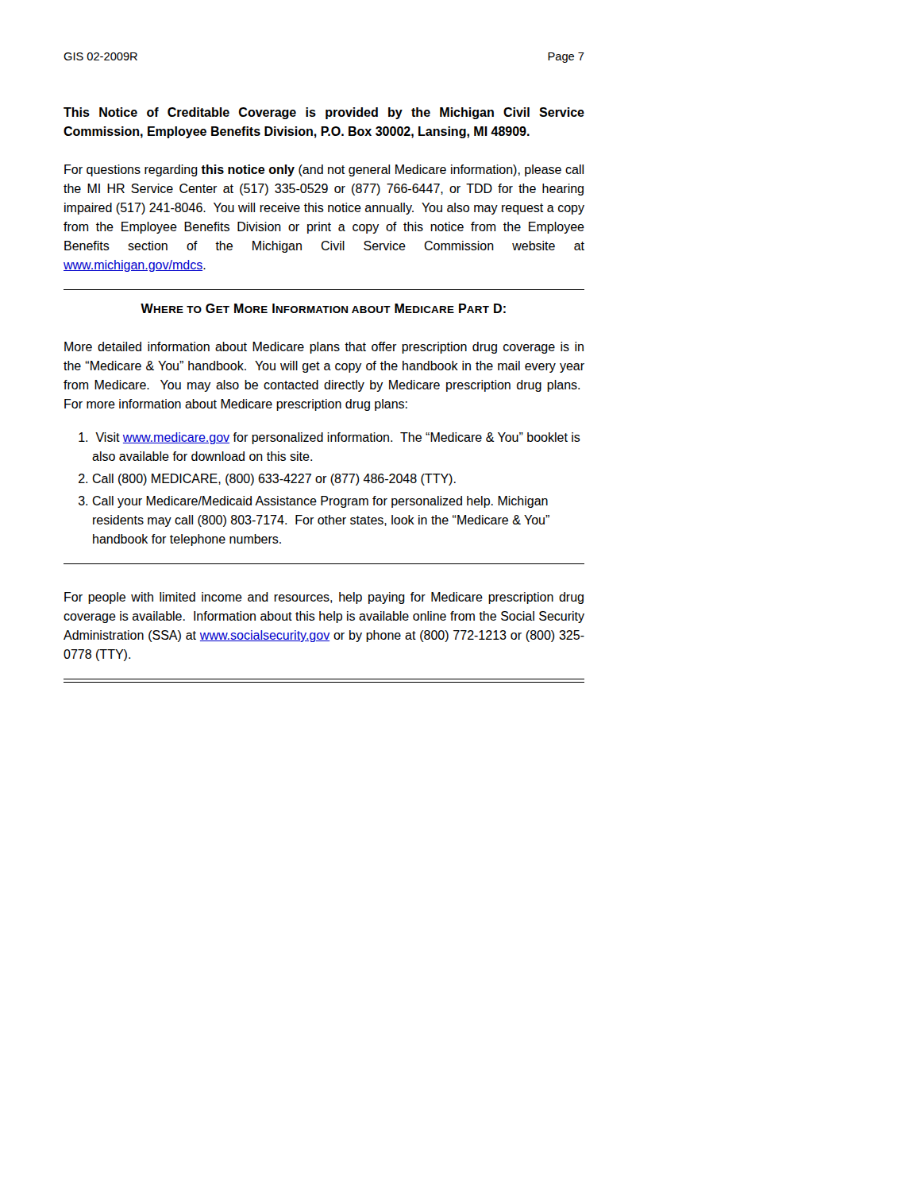GIS 02-2009R Page 7
This Notice of Creditable Coverage is provided by the Michigan Civil Service Commission, Employee Benefits Division, P.O. Box 30002, Lansing, MI 48909.
For questions regarding this notice only (and not general Medicare information), please call the MI HR Service Center at (517) 335-0529 or (877) 766-6447, or TDD for the hearing impaired (517) 241-8046. You will receive this notice annually. You also may request a copy from the Employee Benefits Division or print a copy of this notice from the Employee Benefits section of the Michigan Civil Service Commission website at www.michigan.gov/mdcs.
WHERE TO GET MORE INFORMATION ABOUT MEDICARE PART D:
More detailed information about Medicare plans that offer prescription drug coverage is in the “Medicare & You” handbook. You will get a copy of the handbook in the mail every year from Medicare. You may also be contacted directly by Medicare prescription drug plans. For more information about Medicare prescription drug plans:
Visit www.medicare.gov for personalized information. The “Medicare & You” booklet is also available for download on this site.
Call (800) MEDICARE, (800) 633-4227 or (877) 486-2048 (TTY).
Call your Medicare/Medicaid Assistance Program for personalized help. Michigan residents may call (800) 803-7174. For other states, look in the “Medicare & You” handbook for telephone numbers.
For people with limited income and resources, help paying for Medicare prescription drug coverage is available. Information about this help is available online from the Social Security Administration (SSA) at www.socialsecurity.gov or by phone at (800) 772-1213 or (800) 325-0778 (TTY).